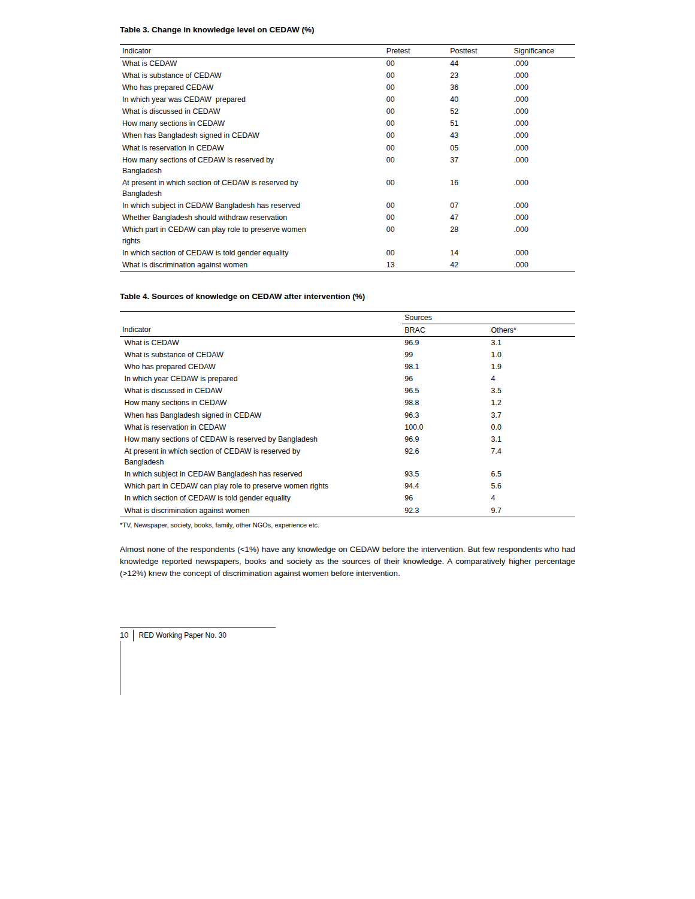Table 3. Change in knowledge level on CEDAW (%)
| Indicator | Pretest | Posttest | Significance |
| --- | --- | --- | --- |
| What is CEDAW | 00 | 44 | .000 |
| What is substance of CEDAW | 00 | 23 | .000 |
| Who has prepared CEDAW | 00 | 36 | .000 |
| In which year was CEDAW prepared | 00 | 40 | .000 |
| What is discussed in CEDAW | 00 | 52 | .000 |
| How many sections in CEDAW | 00 | 51 | .000 |
| When has Bangladesh signed in CEDAW | 00 | 43 | .000 |
| What is reservation in CEDAW | 00 | 05 | .000 |
| How many sections of CEDAW is reserved by Bangladesh | 00 | 37 | .000 |
| At present in which section of CEDAW is reserved by Bangladesh | 00 | 16 | .000 |
| In which subject in CEDAW Bangladesh has reserved | 00 | 07 | .000 |
| Whether Bangladesh should withdraw reservation | 00 | 47 | .000 |
| Which part in CEDAW can play role to preserve women rights | 00 | 28 | .000 |
| In which section of CEDAW is told gender equality | 00 | 14 | .000 |
| What is discrimination against women | 13 | 42 | .000 |
Table 4. Sources of knowledge on CEDAW after intervention (%)
| | Sources |
| Indicator | BRAC | Others* |
| What is CEDAW | 96.9 | 3.1 |
| What is substance of CEDAW | 99 | 1.0 |
| Who has prepared CEDAW | 98.1 | 1.9 |
| In which year CEDAW is prepared | 96 | 4 |
| What is discussed in CEDAW | 96.5 | 3.5 |
| How many sections in CEDAW | 98.8 | 1.2 |
| When has Bangladesh signed in CEDAW | 96.3 | 3.7 |
| What is reservation in CEDAW | 100.0 | 0.0 |
| How many sections of CEDAW is reserved by Bangladesh | 96.9 | 3.1 |
| At present in which section of CEDAW is reserved by Bangladesh | 92.6 | 7.4 |
| In which subject in CEDAW Bangladesh has reserved | 93.5 | 6.5 |
| Which part in CEDAW can play role to preserve women rights | 94.4 | 5.6 |
| In which section of CEDAW is told gender equality | 96 | 4 |
| What is discrimination against women | 92.3 | 9.7 |
*TV, Newspaper, society, books, family, other NGOs, experience etc.
Almost none of the respondents (<1%) have any knowledge on CEDAW before the intervention. But few respondents who had knowledge reported newspapers, books and society as the sources of their knowledge. A comparatively higher percentage (>12%) knew the concept of discrimination against women before intervention.
10
RED Working Paper No. 30